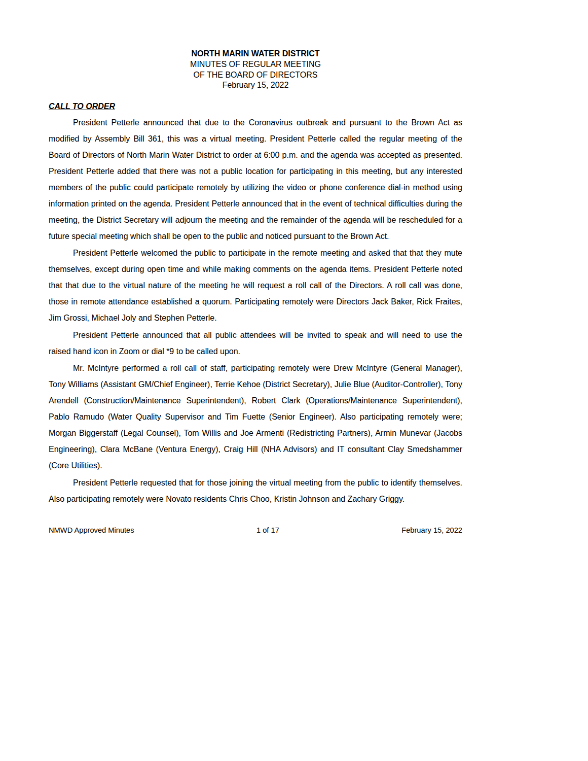NORTH MARIN WATER DISTRICT
MINUTES OF REGULAR MEETING
OF THE BOARD OF DIRECTORS
February 15, 2022
CALL TO ORDER
President Petterle announced that due to the Coronavirus outbreak and pursuant to the Brown Act as modified by Assembly Bill 361, this was a virtual meeting. President Petterle called the regular meeting of the Board of Directors of North Marin Water District to order at 6:00 p.m. and the agenda was accepted as presented. President Petterle added that there was not a public location for participating in this meeting, but any interested members of the public could participate remotely by utilizing the video or phone conference dial-in method using information printed on the agenda. President Petterle announced that in the event of technical difficulties during the meeting, the District Secretary will adjourn the meeting and the remainder of the agenda will be rescheduled for a future special meeting which shall be open to the public and noticed pursuant to the Brown Act.
President Petterle welcomed the public to participate in the remote meeting and asked that that they mute themselves, except during open time and while making comments on the agenda items. President Petterle noted that that due to the virtual nature of the meeting he will request a roll call of the Directors. A roll call was done, those in remote attendance established a quorum. Participating remotely were Directors Jack Baker, Rick Fraites, Jim Grossi, Michael Joly and Stephen Petterle.
President Petterle announced that all public attendees will be invited to speak and will need to use the raised hand icon in Zoom or dial *9 to be called upon.
Mr. McIntyre performed a roll call of staff, participating remotely were Drew McIntyre (General Manager), Tony Williams (Assistant GM/Chief Engineer), Terrie Kehoe (District Secretary), Julie Blue (Auditor-Controller), Tony Arendell (Construction/Maintenance Superintendent), Robert Clark (Operations/Maintenance Superintendent), Pablo Ramudo (Water Quality Supervisor and Tim Fuette (Senior Engineer). Also participating remotely were; Morgan Biggerstaff (Legal Counsel), Tom Willis and Joe Armenti (Redistricting Partners), Armin Munevar (Jacobs Engineering), Clara McBane (Ventura Energy), Craig Hill (NHA Advisors) and IT consultant Clay Smedshammer (Core Utilities).
President Petterle requested that for those joining the virtual meeting from the public to identify themselves. Also participating remotely were Novato residents Chris Choo, Kristin Johnson and Zachary Griggy.
NMWD Approved Minutes 1 of 17 February 15, 2022